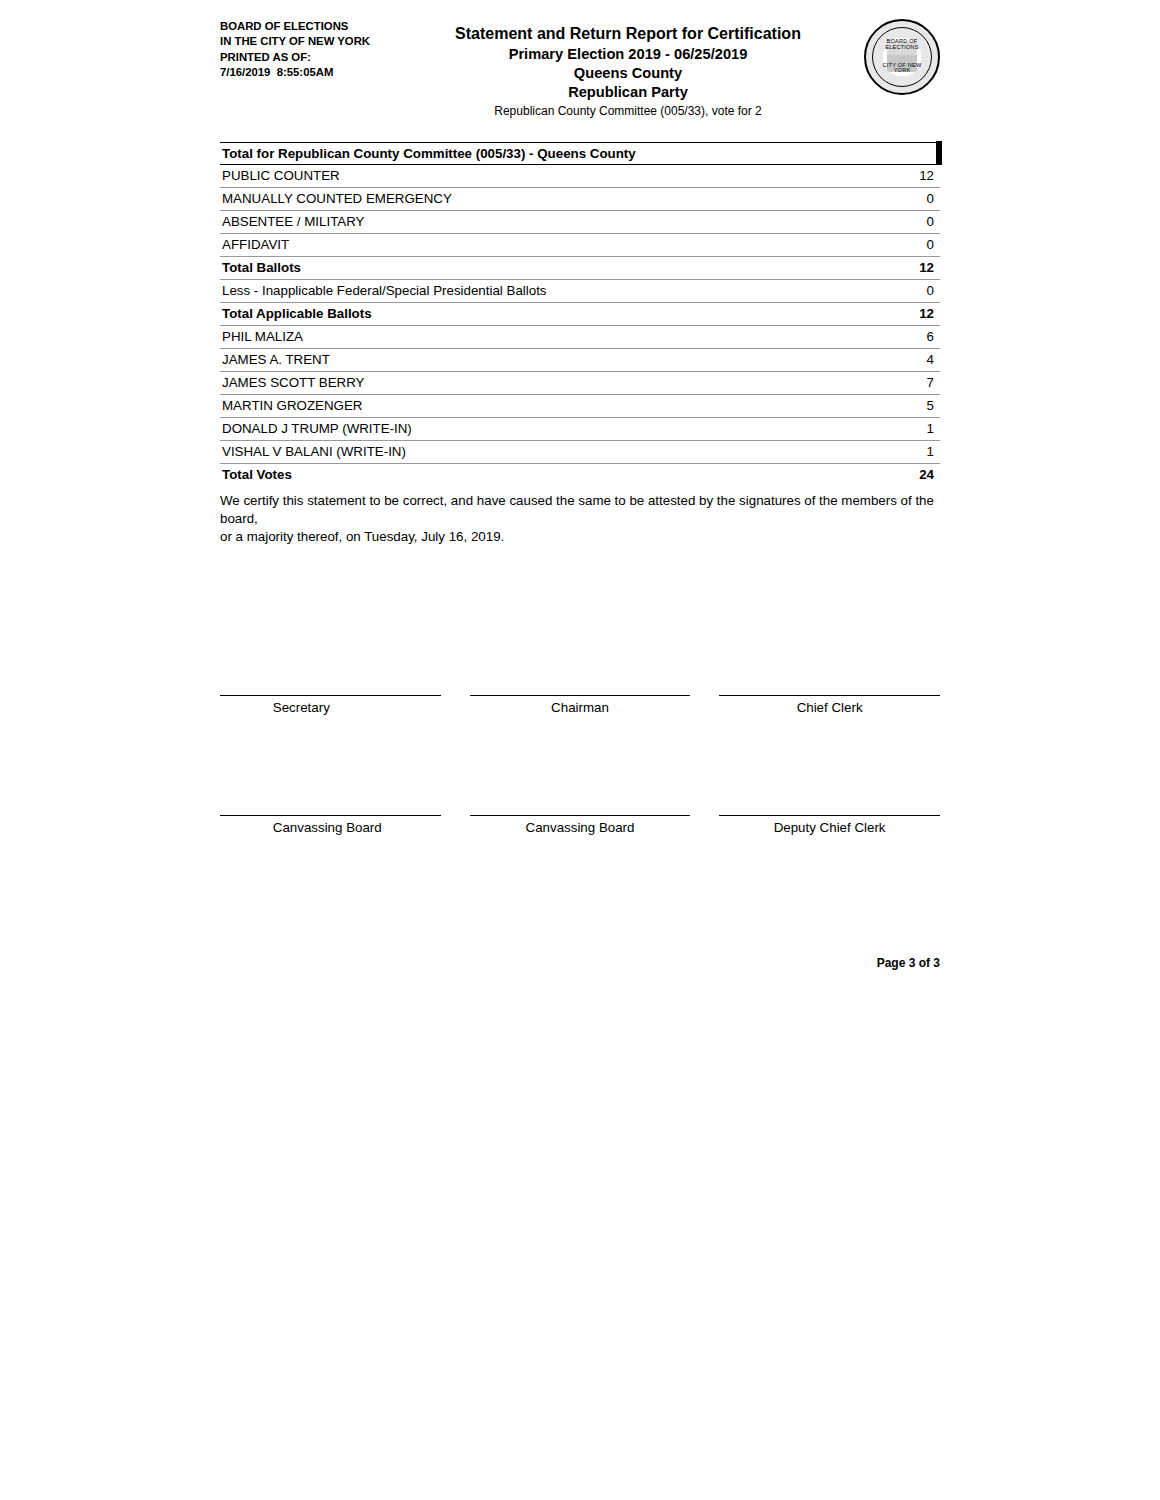BOARD OF ELECTIONS
IN THE CITY OF NEW YORK
PRINTED AS OF:
7/16/2019 8:55:05AM
Statement and Return Report for Certification
Primary Election 2019 - 06/25/2019
Queens County
Republican Party
Republican County Committee (005/33), vote for 2
BOARD OF ELECTIONS
CITY OF NEW YORK
Total for Republican County Committee (005/33) - Queens County
| PUBLIC COUNTER | 12 |
| MANUALLY COUNTED EMERGENCY | 0 |
| ABSENTEE / MILITARY | 0 |
| AFFIDAVIT | 0 |
| Total Ballots | 12 |
| Less - Inapplicable Federal/Special Presidential Ballots | 0 |
| Total Applicable Ballots | 12 |
| PHIL MALIZA | 6 |
| JAMES A. TRENT | 4 |
| JAMES SCOTT BERRY | 7 |
| MARTIN GROZENGER | 5 |
| DONALD J TRUMP (WRITE-IN) | 1 |
| VISHAL V BALANI (WRITE-IN) | 1 |
| Total Votes | 24 |
We certify this statement to be correct, and have caused the same to be attested by the signatures of the members of the board,
or a majority thereof, on Tuesday, July 16, 2019.
Secretary
Chairman
Chief Clerk
Canvassing Board
Canvassing Board
Deputy Chief Clerk
Page 3 of 3